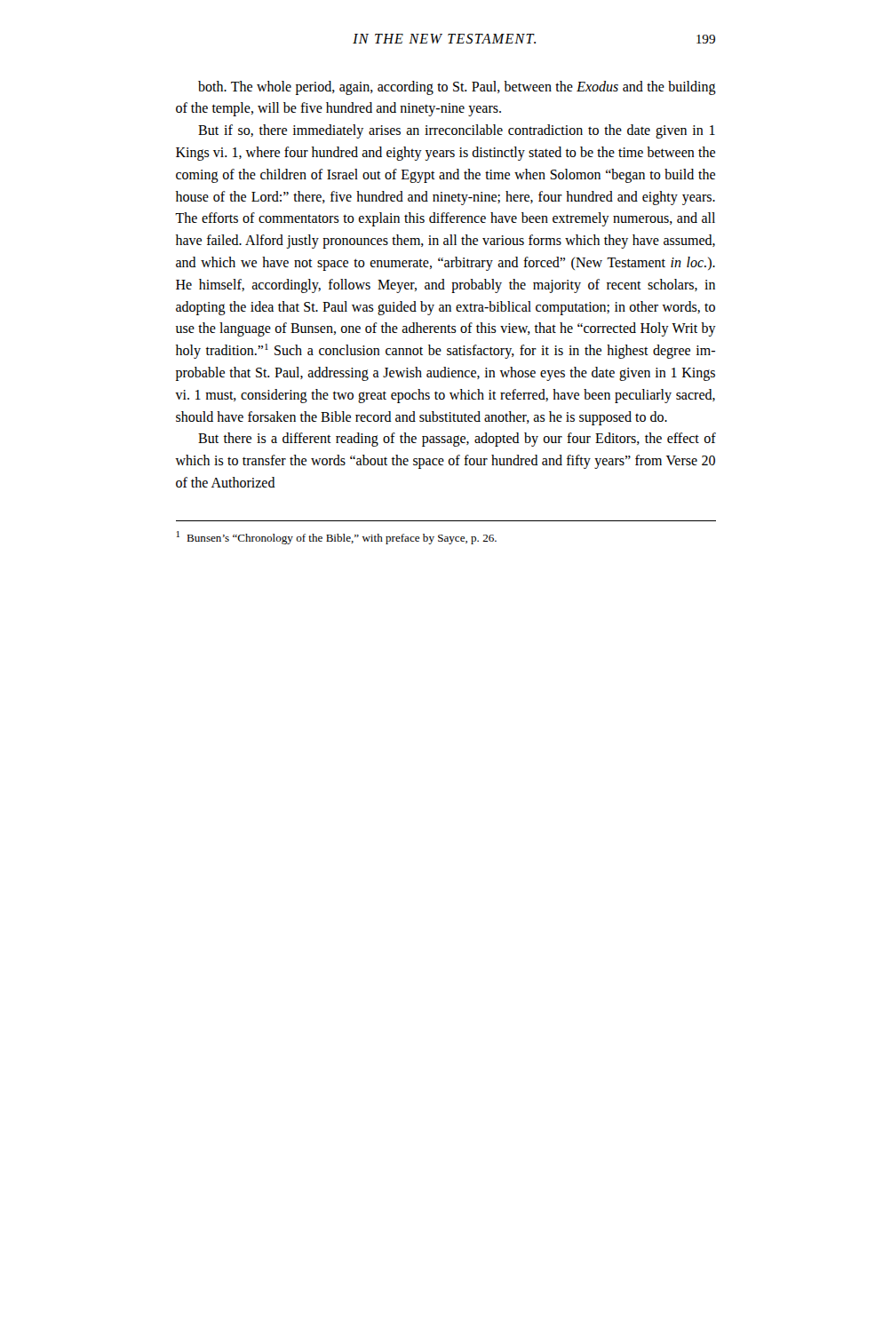In the New Testament.
199
both. The whole period, again, according to St. Paul, between the Exodus and the building of the temple, will be five hundred and ninety-nine years.
But if so, there immediately arises an irreconcilable contradiction to the date given in 1 Kings vi. 1, where four hundred and eighty years is distinctly stated to be the time between the coming of the children of Israel out of Egypt and the time when Solomon “began to build the house of the Lord:” there, five hundred and ninety-nine; here, four hundred and eighty years. The efforts of commentators to explain this difference have been extremely numerous, and all have failed. Alford justly pronounces them, in all the various forms which they have assumed, and which we have not space to enumerate, “arbitrary and forced” (New Testament in loc.). He himself, accordingly, follows Meyer, and probably the majority of recent scholars, in adopting the idea that St. Paul was guided by an extra-biblical computation; in other words, to use the language of Bunsen, one of the adherents of this view, that he “corrected Holy Writ by holy tradition.”1 Such a conclusion cannot be satisfactory, for it is in the highest degree improbable that St. Paul, addressing a Jewish audience, in whose eyes the date given in 1 Kings vi. 1 must, considering the two great epochs to which it referred, have been peculiarly sacred, should have forsaken the Bible record and substituted another, as he is supposed to do.
But there is a different reading of the passage, adopted by our four Editors, the effect of which is to transfer the words “about the space of four hundred and fifty years” from Verse 20 of the Authorized
1 Bunsen’s “Chronology of the Bible,” with preface by Sayce, p. 26.